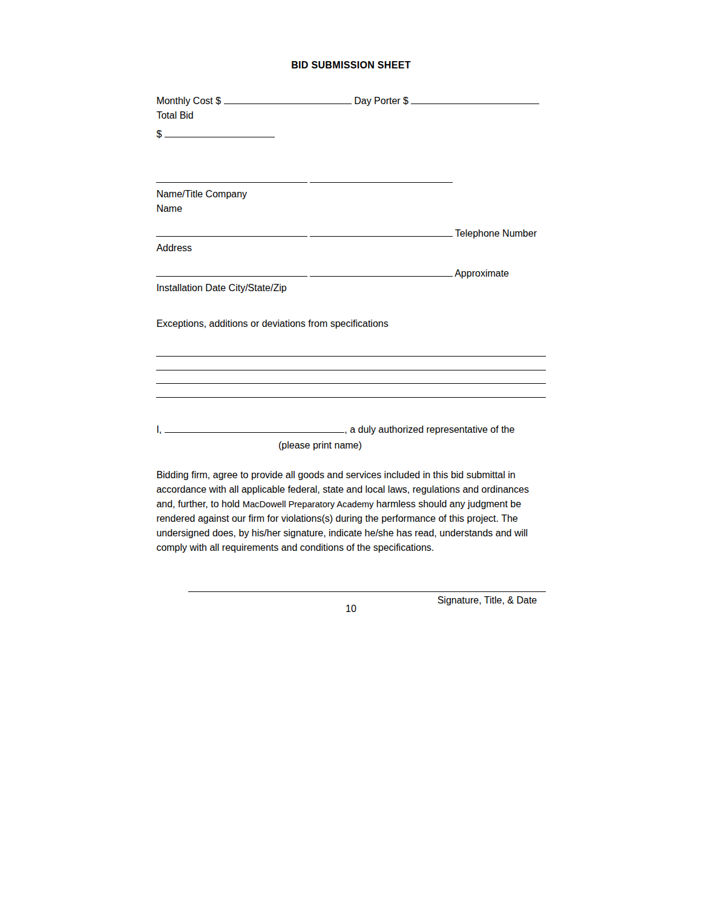BID SUBMISSION SHEET
Monthly Cost $ Day Porter $ Total Bid
$
Name/Title Company
Name
Telephone Number
Address
Approximate
Installation Date City/State/Zip
Exceptions, additions or deviations from specifications
I, , a duly authorized representative of the
(please print name)
Bidding firm, agree to provide all goods and services included in this bid submittal in accordance with all applicable federal, state and local laws, regulations and ordinances and, further, to hold MacDowell Preparatory Academy harmless should any judgment be rendered against our firm for violations(s) during the performance of this project. The undersigned does, by his/her signature, indicate he/she has read, understands and will comply with all requirements and conditions of the specifications.
Signature, Title, & Date
10